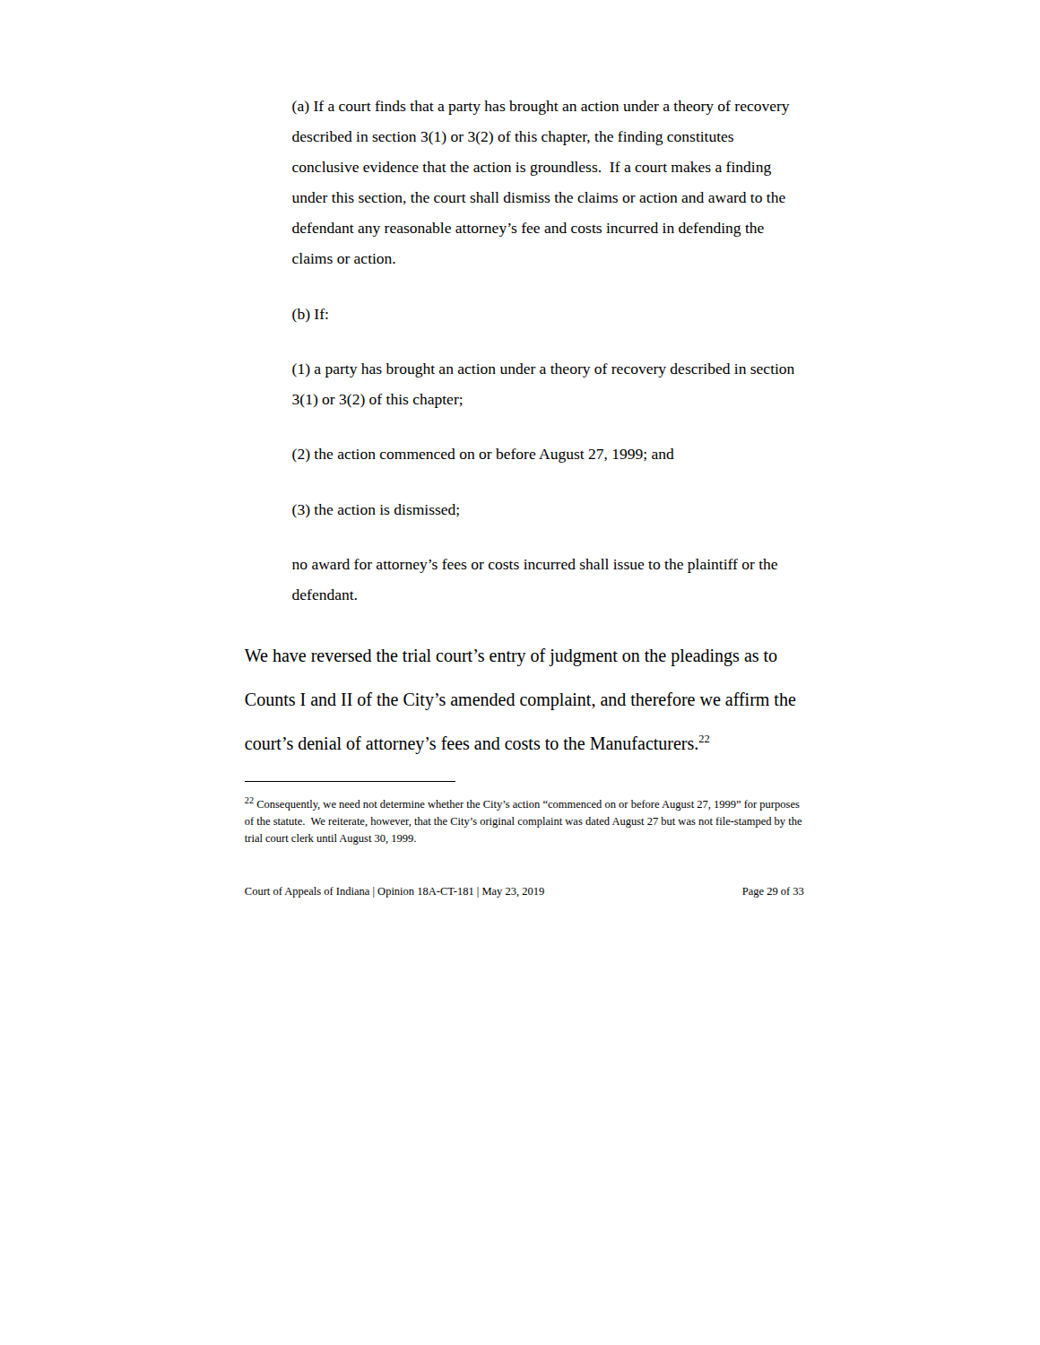(a) If a court finds that a party has brought an action under a theory of recovery described in section 3(1) or 3(2) of this chapter, the finding constitutes conclusive evidence that the action is groundless. If a court makes a finding under this section, the court shall dismiss the claims or action and award to the defendant any reasonable attorney’s fee and costs incurred in defending the claims or action.
(b) If:
(1) a party has brought an action under a theory of recovery described in section 3(1) or 3(2) of this chapter;
(2) the action commenced on or before August 27, 1999; and
(3) the action is dismissed;
no award for attorney’s fees or costs incurred shall issue to the plaintiff or the defendant.
We have reversed the trial court’s entry of judgment on the pleadings as to Counts I and II of the City’s amended complaint, and therefore we affirm the court’s denial of attorney’s fees and costs to the Manufacturers.22
22 Consequently, we need not determine whether the City’s action “commenced on or before August 27, 1999” for purposes of the statute. We reiterate, however, that the City’s original complaint was dated August 27 but was not file-stamped by the trial court clerk until August 30, 1999.
Court of Appeals of Indiana | Opinion 18A-CT-181 | May 23, 2019 Page 29 of 33